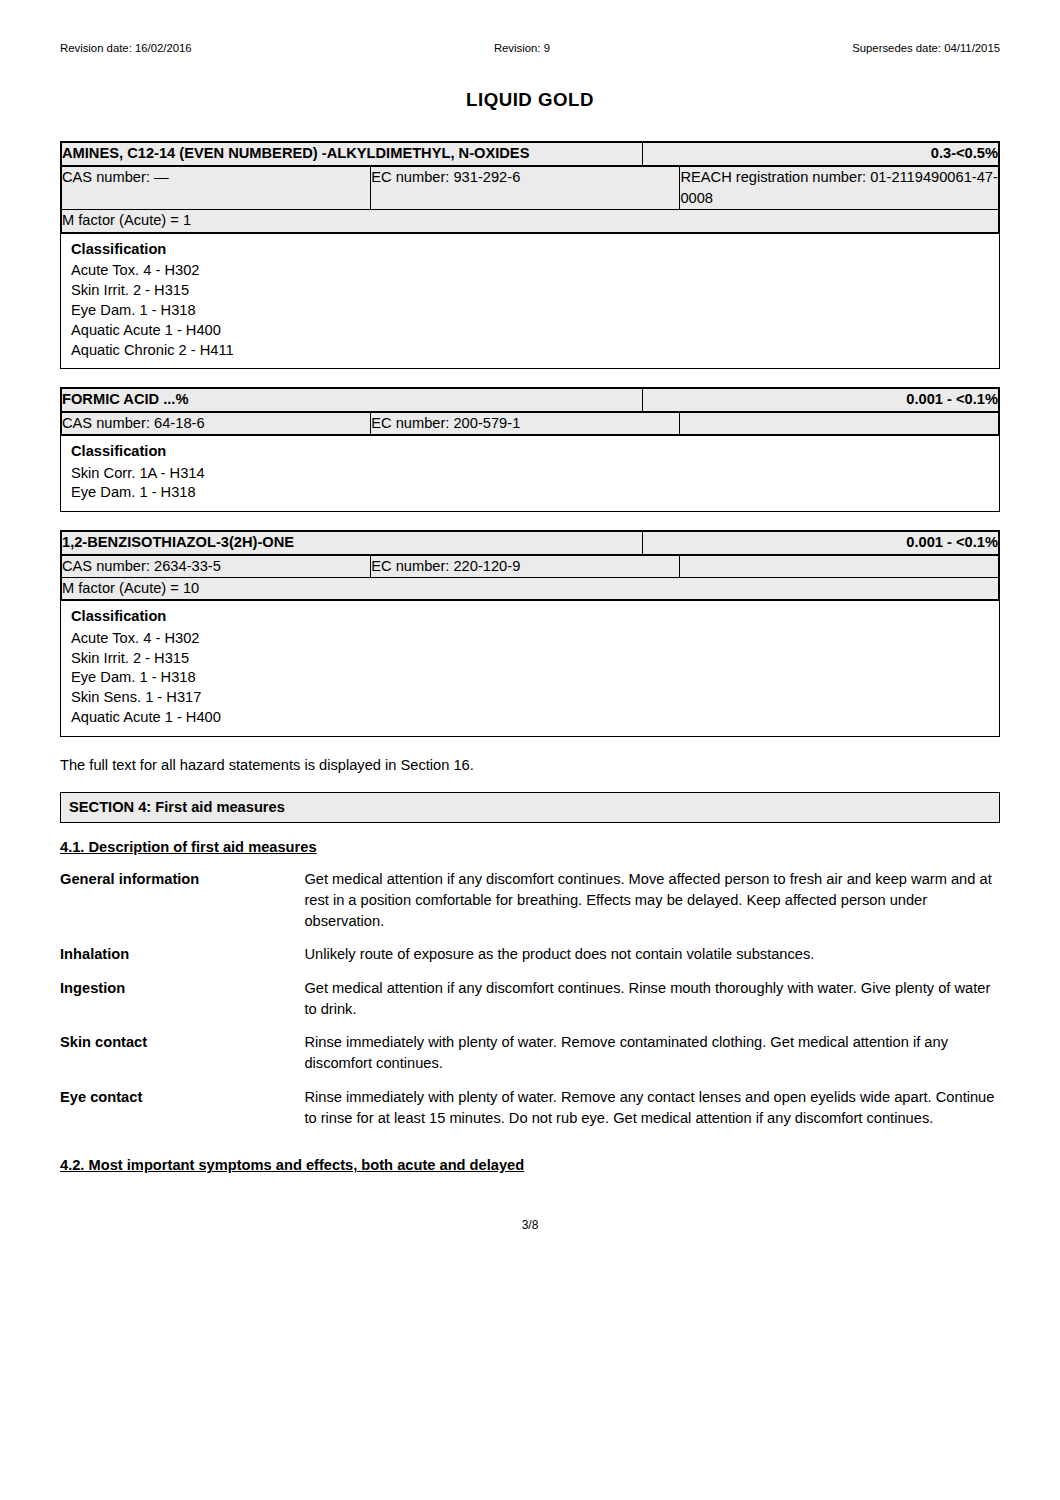Revision date: 16/02/2016 Revision: 9 Supersedes date: 04/11/2015
LIQUID GOLD
| / AMINES, C12-14 (EVEN NUMBERED) -ALKYLDIMETHYL, N-OXIDES / 0.3-<0.5% / / CAS number: — / EC number: 931-292-6 / REACH registration number: 01-2119490061-47-0008 / / M factor (Acute) = 1 / |
| Classification Acute Tox. 4 - H302 Skin Irrit. 2 - H315 Eye Dam. 1 - H318 Aquatic Acute 1 - H400 Aquatic Chronic 2 - H411 |
| / FORMIC ACID ...% / 0.001 - <0.1% / / CAS number: 64-18-6 / EC number: 200-579-1 / / |
| Classification Skin Corr. 1A - H314 Eye Dam. 1 - H318 |
| / 1,2-BENZISOTHIAZOL-3(2H)-ONE / 0.001 - <0.1% / / CAS number: 2634-33-5 / EC number: 220-120-9 / / / M factor (Acute) = 10 / |
| Classification Acute Tox. 4 - H302 Skin Irrit. 2 - H315 Eye Dam. 1 - H318 Skin Sens. 1 - H317 Aquatic Acute 1 - H400 |
The full text for all hazard statements is displayed in Section 16.
SECTION 4: First aid measures
4.1. Description of first aid measures
| General information | Get medical attention if any discomfort continues. Move affected person to fresh air and keep warm and at rest in a position comfortable for breathing. Effects may be delayed. Keep affected person under observation. |
| Inhalation | Unlikely route of exposure as the product does not contain volatile substances. |
| Ingestion | Get medical attention if any discomfort continues. Rinse mouth thoroughly with water. Give plenty of water to drink. |
| Skin contact | Rinse immediately with plenty of water. Remove contaminated clothing. Get medical attention if any discomfort continues. |
| Eye contact | Rinse immediately with plenty of water. Remove any contact lenses and open eyelids wide apart. Continue to rinse for at least 15 minutes. Do not rub eye. Get medical attention if any discomfort continues. |
4.2. Most important symptoms and effects, both acute and delayed
3/8